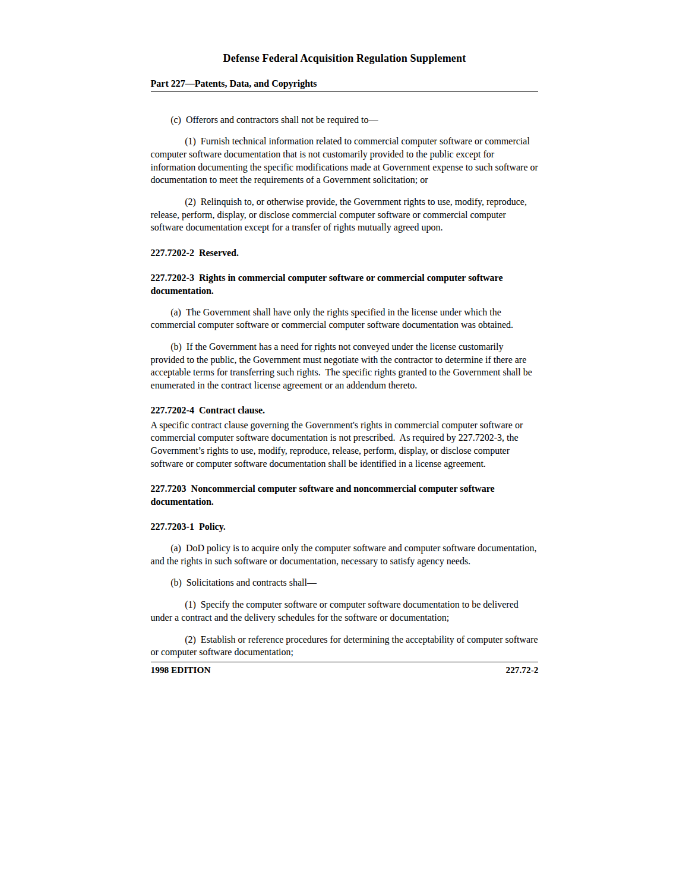Defense Federal Acquisition Regulation Supplement
Part 227—Patents, Data, and Copyrights
(c) Offerors and contractors shall not be required to—
(1) Furnish technical information related to commercial computer software or commercial computer software documentation that is not customarily provided to the public except for information documenting the specific modifications made at Government expense to such software or documentation to meet the requirements of a Government solicitation; or
(2) Relinquish to, or otherwise provide, the Government rights to use, modify, reproduce, release, perform, display, or disclose commercial computer software or commercial computer software documentation except for a transfer of rights mutually agreed upon.
227.7202-2 Reserved.
227.7202-3 Rights in commercial computer software or commercial computer software documentation.
(a) The Government shall have only the rights specified in the license under which the commercial computer software or commercial computer software documentation was obtained.
(b) If the Government has a need for rights not conveyed under the license customarily provided to the public, the Government must negotiate with the contractor to determine if there are acceptable terms for transferring such rights. The specific rights granted to the Government shall be enumerated in the contract license agreement or an addendum thereto.
227.7202-4 Contract clause.
A specific contract clause governing the Government's rights in commercial computer software or commercial computer software documentation is not prescribed. As required by 227.7202-3, the Government’s rights to use, modify, reproduce, release, perform, display, or disclose computer software or computer software documentation shall be identified in a license agreement.
227.7203 Noncommercial computer software and noncommercial computer software documentation.
227.7203-1 Policy.
(a) DoD policy is to acquire only the computer software and computer software documentation, and the rights in such software or documentation, necessary to satisfy agency needs.
(b) Solicitations and contracts shall—
(1) Specify the computer software or computer software documentation to be delivered under a contract and the delivery schedules for the software or documentation;
(2) Establish or reference procedures for determining the acceptability of computer software or computer software documentation;
1998 EDITION 227.72-2